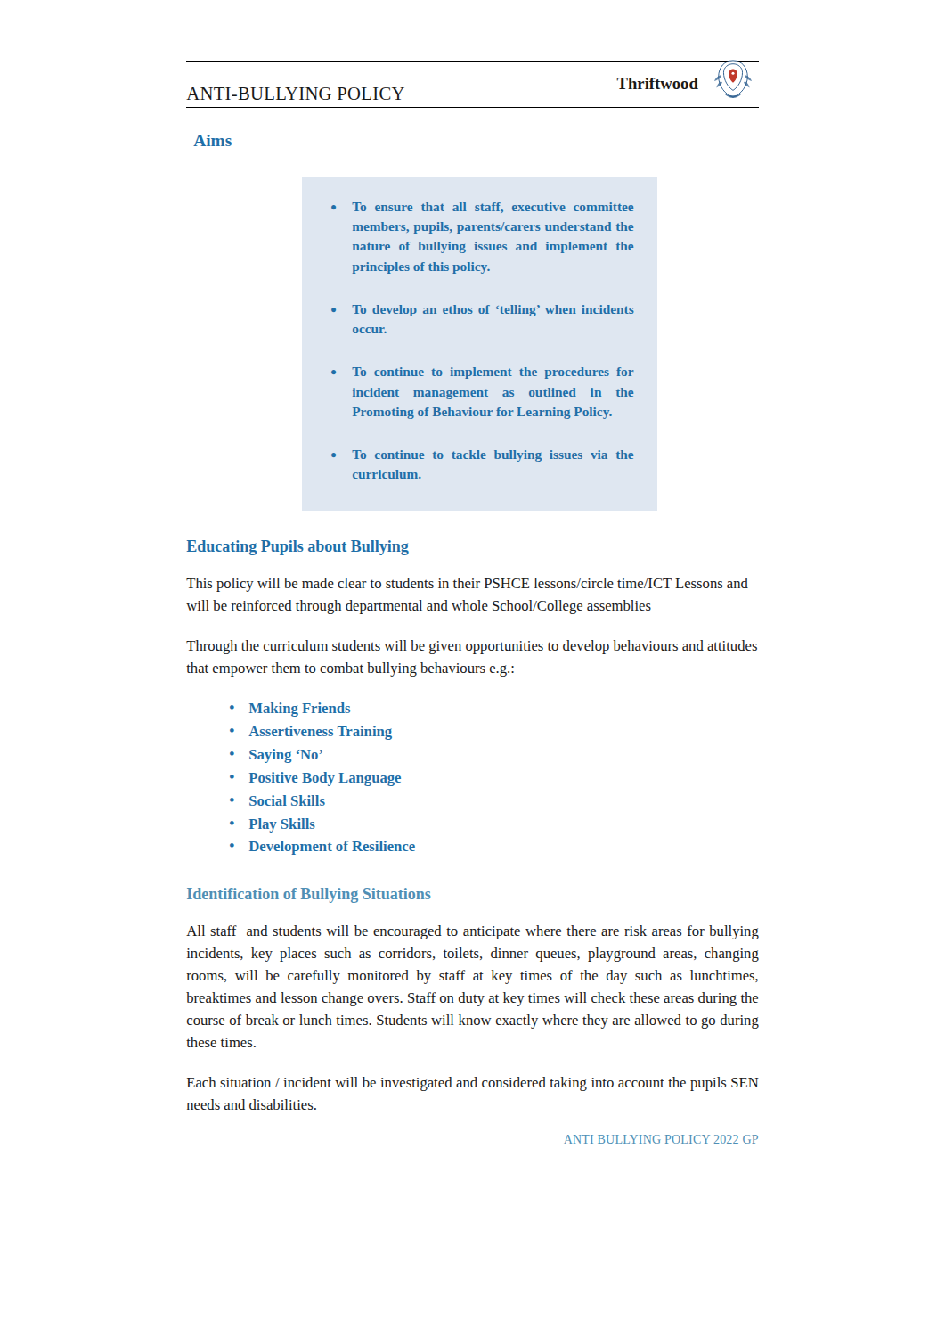Anti-Bullying Policy
Thriftwood
Aims
To ensure that all staff, executive committee members, pupils, parents/carers understand the nature of bullying issues and implement the principles of this policy.
To develop an ethos of ‘telling’ when incidents occur.
To continue to implement the procedures for incident management as outlined in the Promoting of Behaviour for Learning Policy.
To continue to tackle bullying issues via the curriculum.
Educating Pupils about Bullying
This policy will be made clear to students in their PSHCE lessons/circle time/ICT Lessons and will be reinforced through departmental and whole School/College assemblies
Through the curriculum students will be given opportunities to develop behaviours and attitudes that empower them to combat bullying behaviours e.g.:
Making Friends
Assertiveness Training
Saying ‘No’
Positive Body Language
Social Skills
Play Skills
Development of Resilience
Identification of Bullying Situations
All staff and students will be encouraged to anticipate where there are risk areas for bullying incidents, key places such as corridors, toilets, dinner queues, playground areas, changing rooms, will be carefully monitored by staff at key times of the day such as lunchtimes, breaktimes and lesson change overs. Staff on duty at key times will check these areas during the course of break or lunch times. Students will know exactly where they are allowed to go during these times.
Each situation / incident will be investigated and considered taking into account the pupils SEN needs and disabilities.
ANTI BULLYING POLICY 2022 GP